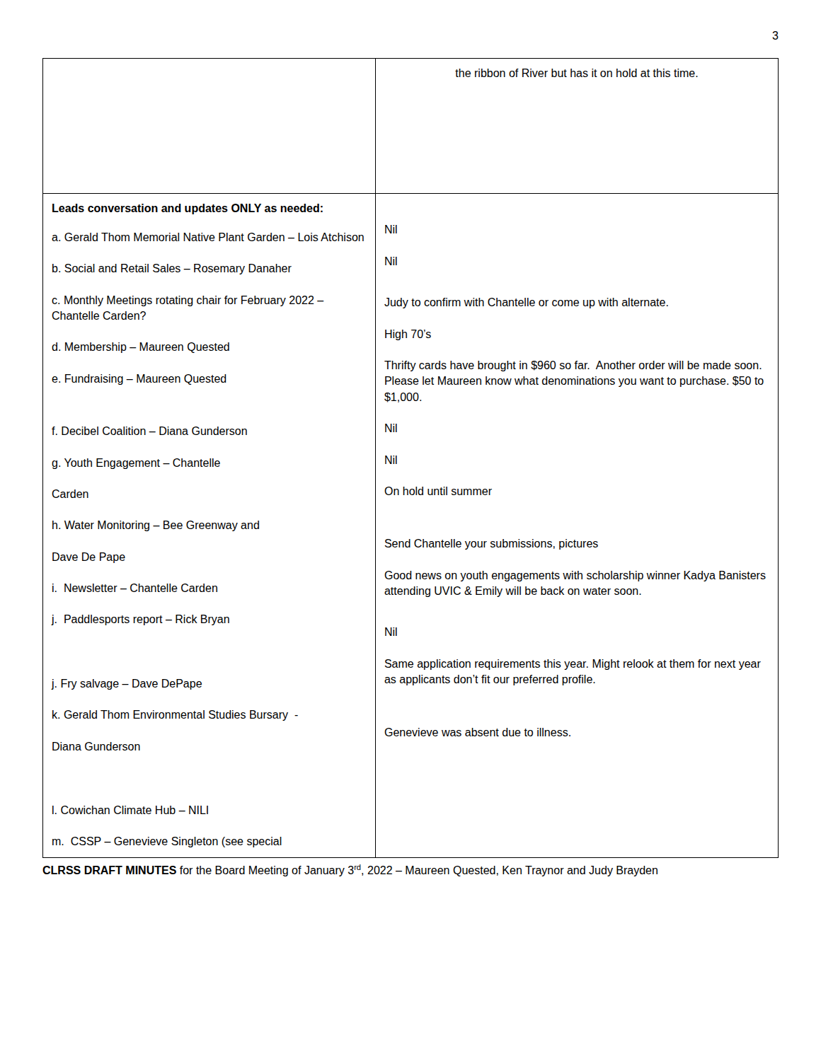3
| | the ribbon of River but has it on hold at this time. |
| Leads conversation and updates ONLY as needed: a. Gerald Thom Memorial Native Plant Garden – Lois Atchison b. Social and Retail Sales – Rosemary Danaher c. Monthly Meetings rotating chair for February 2022 – Chantelle Carden? d. Membership – Maureen Quested e. Fundraising – Maureen Quested f. Decibel Coalition – Diana Gunderson g. Youth Engagement – Chantelle Carden h. Water Monitoring – Bee Greenway and Dave De Pape i. Newsletter – Chantelle Carden j. Paddlesports report – Rick Bryan j. Fry salvage – Dave DePape k. Gerald Thom Environmental Studies Bursary - Diana Gunderson l. Cowichan Climate Hub – NILI m. CSSP – Genevieve Singleton (see special | Nil Nil Judy to confirm with Chantelle or come up with alternate. High 70’s Thrifty cards have brought in $960 so far. Another order will be made soon. Please let Maureen know what denominations you want to purchase. $50 to $1,000. Nil Nil On hold until summer Send Chantelle your submissions, pictures Good news on youth engagements with scholarship winner Kadya Banisters attending UVIC & Emily will be back on water soon. Nil Same application requirements this year. Might relook at them for next year as applicants don’t fit our preferred profile. Genevieve was absent due to illness. |
CLRSS DRAFT MINUTES for the Board Meeting of January 3rd, 2022 – Maureen Quested, Ken Traynor and Judy Brayden